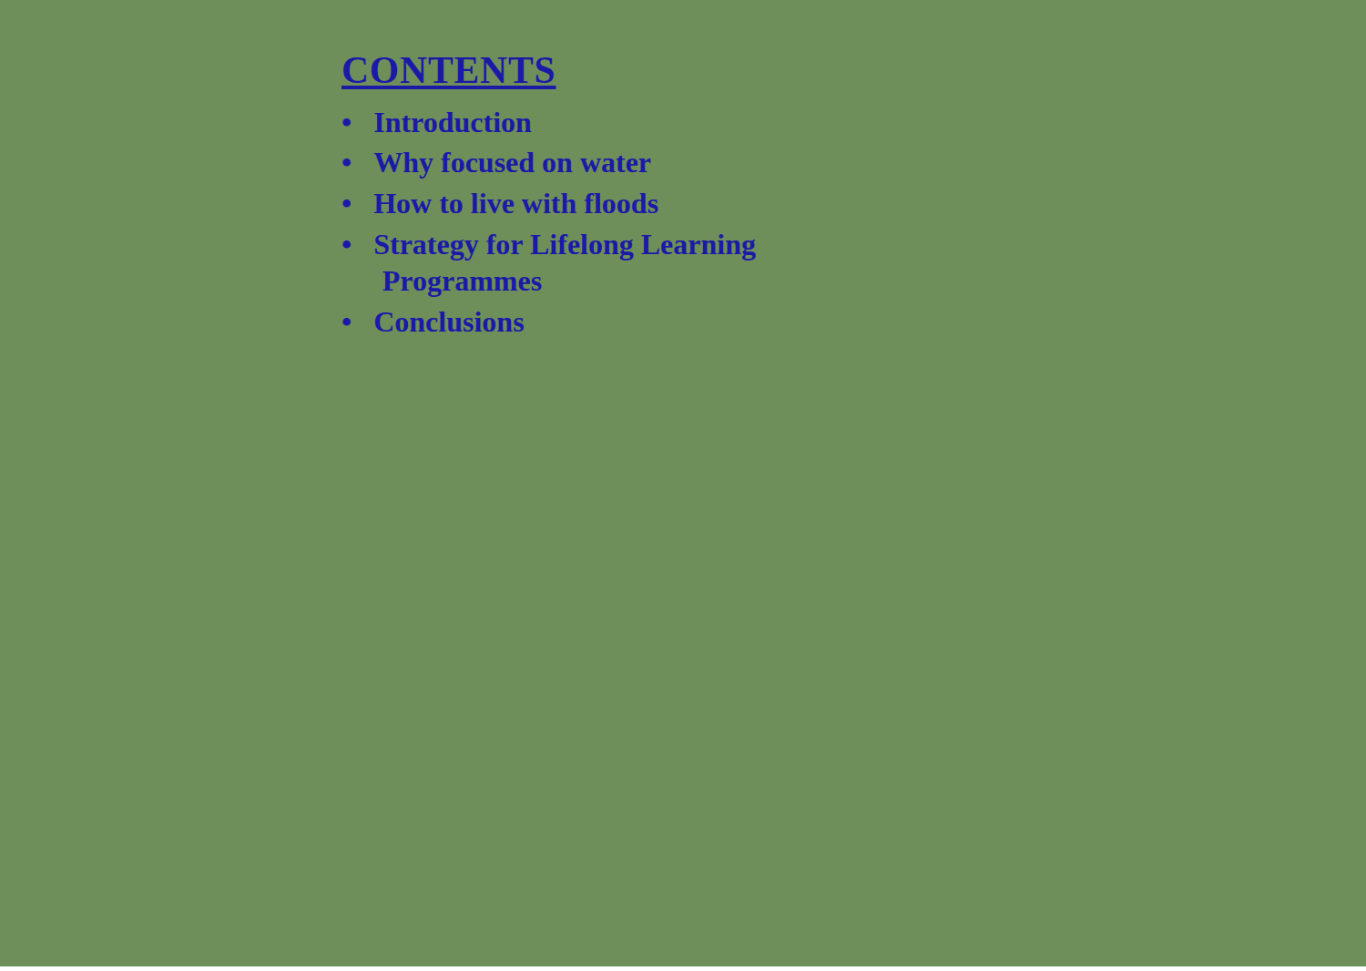CONTENTS
Introduction
Why focused on water
How to live with floods
Strategy for Lifelong LearningProgrammes
Conclusions